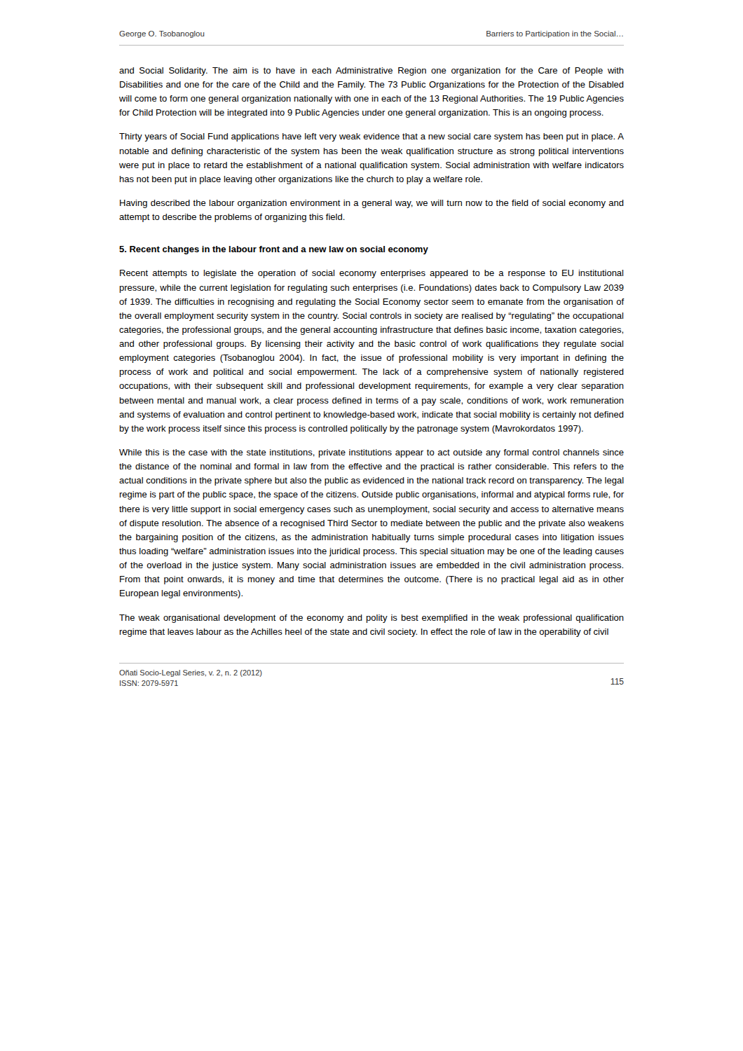George O. Tsobanoglou
Barriers to Participation in the Social…
and Social Solidarity. The aim is to have in each Administrative Region one organization for the Care of People with Disabilities and one for the care of the Child and the Family. The 73 Public Organizations for the Protection of the Disabled will come to form one general organization nationally with one in each of the 13 Regional Authorities. The 19 Public Agencies for Child Protection will be integrated into 9 Public Agencies under one general organization. This is an ongoing process.
Thirty years of Social Fund applications have left very weak evidence that a new social care system has been put in place. A notable and defining characteristic of the system has been the weak qualification structure as strong political interventions were put in place to retard the establishment of a national qualification system. Social administration with welfare indicators has not been put in place leaving other organizations like the church to play a welfare role.
Having described the labour organization environment in a general way, we will turn now to the field of social economy and attempt to describe the problems of organizing this field.
5. Recent changes in the labour front and a new law on social economy
Recent attempts to legislate the operation of social economy enterprises appeared to be a response to EU institutional pressure, while the current legislation for regulating such enterprises (i.e. Foundations) dates back to Compulsory Law 2039 of 1939. The difficulties in recognising and regulating the Social Economy sector seem to emanate from the organisation of the overall employment security system in the country. Social controls in society are realised by “regulating” the occupational categories, the professional groups, and the general accounting infrastructure that defines basic income, taxation categories, and other professional groups. By licensing their activity and the basic control of work qualifications they regulate social employment categories (Tsobanoglou 2004). In fact, the issue of professional mobility is very important in defining the process of work and political and social empowerment. The lack of a comprehensive system of nationally registered occupations, with their subsequent skill and professional development requirements, for example a very clear separation between mental and manual work, a clear process defined in terms of a pay scale, conditions of work, work remuneration and systems of evaluation and control pertinent to knowledge-based work, indicate that social mobility is certainly not defined by the work process itself since this process is controlled politically by the patronage system (Mavrokordatos 1997).
While this is the case with the state institutions, private institutions appear to act outside any formal control channels since the distance of the nominal and formal in law from the effective and the practical is rather considerable. This refers to the actual conditions in the private sphere but also the public as evidenced in the national track record on transparency. The legal regime is part of the public space, the space of the citizens. Outside public organisations, informal and atypical forms rule, for there is very little support in social emergency cases such as unemployment, social security and access to alternative means of dispute resolution. The absence of a recognised Third Sector to mediate between the public and the private also weakens the bargaining position of the citizens, as the administration habitually turns simple procedural cases into litigation issues thus loading “welfare” administration issues into the juridical process. This special situation may be one of the leading causes of the overload in the justice system. Many social administration issues are embedded in the civil administration process. From that point onwards, it is money and time that determines the outcome. (There is no practical legal aid as in other European legal environments).
The weak organisational development of the economy and polity is best exemplified in the weak professional qualification regime that leaves labour as the Achilles heel of the state and civil society. In effect the role of law in the operability of civil
Oñati Socio-Legal Series, v. 2, n. 2 (2012)
ISSN: 2079-5971
115